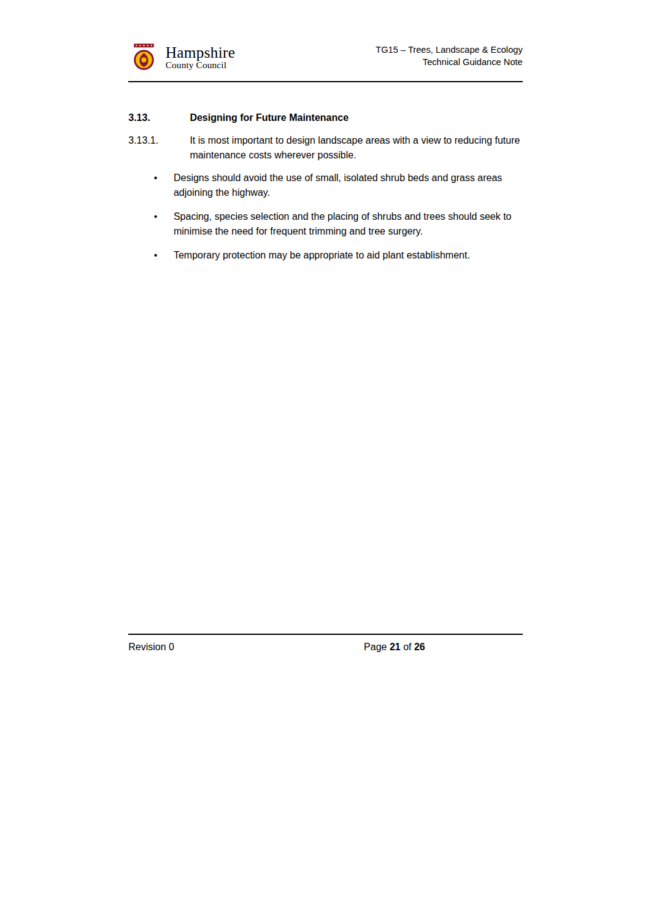Hampshire
County Council
TG15 – Trees, Landscape & Ecology
Technical Guidance Note
3.13. Designing for Future Maintenance
3.13.1. It is most important to design landscape areas with a view to reducing future maintenance costs wherever possible.
Designs should avoid the use of small, isolated shrub beds and grass areas adjoining the highway.
Spacing, species selection and the placing of shrubs and trees should seek to minimise the need for frequent trimming and tree surgery.
Temporary protection may be appropriate to aid plant establishment.
Revision 0
Page 21 of 26